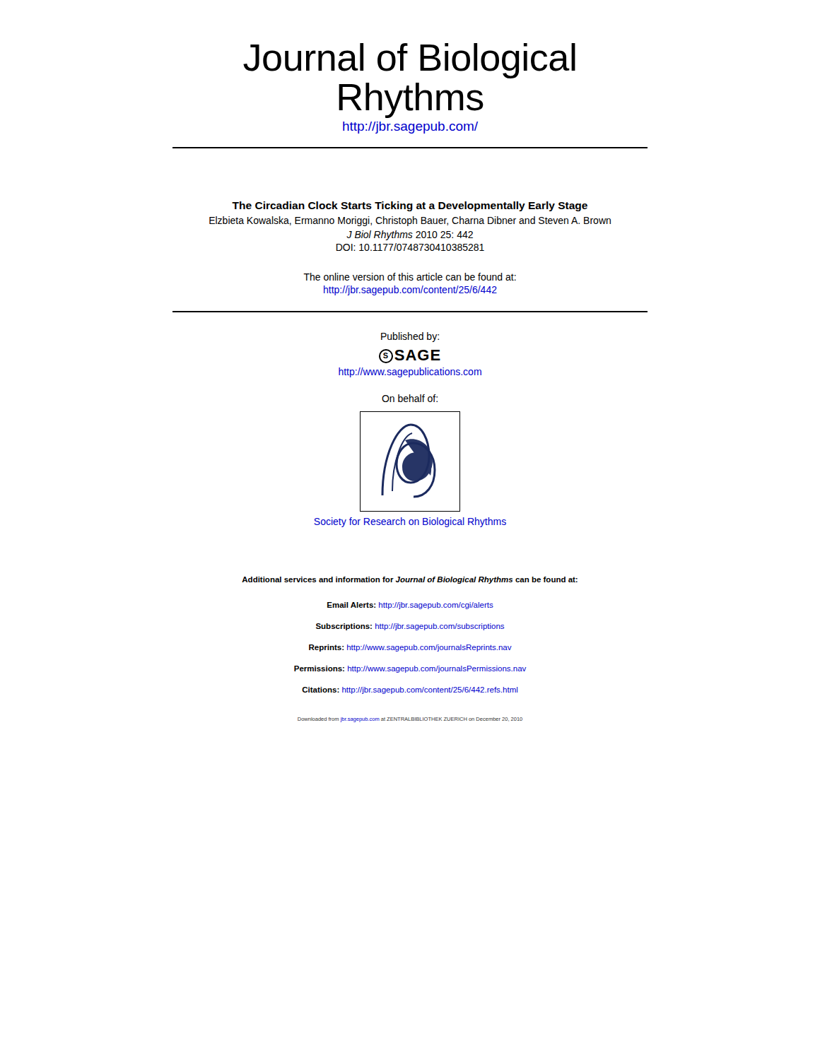Journal of Biological Rhythms
http://jbr.sagepub.com/
The Circadian Clock Starts Ticking at a Developmentally Early Stage
Elzbieta Kowalska, Ermanno Moriggi, Christoph Bauer, Charna Dibner and Steven A. Brown
J Biol Rhythms 2010 25: 442
DOI: 10.1177/0748730410385281
The online version of this article can be found at:
http://jbr.sagepub.com/content/25/6/442
Published by:
SSAGE
http://www.sagepublications.com
On behalf of:
Society for Research on Biological Rhythms
Additional services and information for Journal of Biological Rhythms can be found at:
Email Alerts: http://jbr.sagepub.com/cgi/alerts
Subscriptions: http://jbr.sagepub.com/subscriptions
Reprints: http://www.sagepub.com/journalsReprints.nav
Permissions: http://www.sagepub.com/journalsPermissions.nav
Citations: http://jbr.sagepub.com/content/25/6/442.refs.html
Downloaded from jbr.sagepub.com at ZENTRALBIBLIOTHEK ZUERICH on December 20, 2010